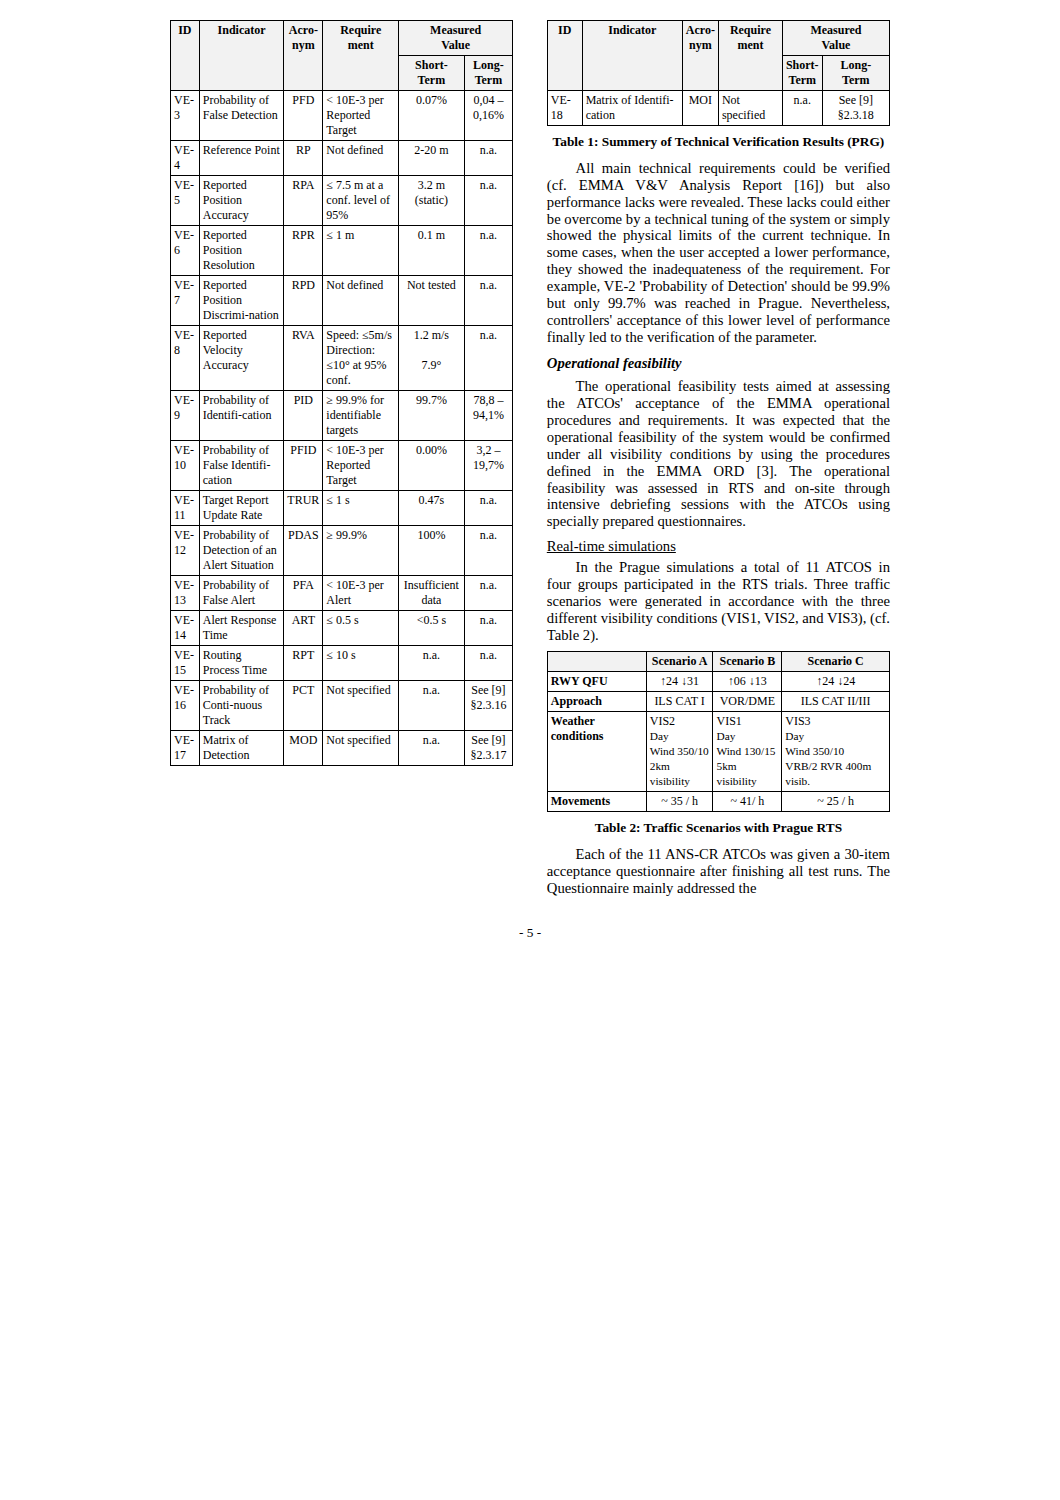| ID | Indicator | Acro- nym | Require ment | Measured Value |
| --- | --- | --- | --- | --- |
| Short- Term | Long- Term |
| VE-3 | Probability of False Detection | PFD | < 10E-3 per Reported Target | 0.07% | 0,04 – 0,16% |
| VE-4 | Reference Point | RP | Not defined | 2-20 m | n.a. |
| VE-5 | Reported Position Accuracy | RPA | ≤ 7.5 m at a conf. level of 95% | 3.2 m (static) | n.a. |
| VE-6 | Reported Position Resolution | RPR | ≤ 1 m | 0.1 m | n.a. |
| VE-7 | Reported Position Discrimi-nation | RPD | Not defined | Not tested | n.a. |
| VE-8 | Reported Velocity Accuracy | RVA | Speed: ≤5m/s Direction: ≤10° at 95% conf. | 1.2 m/s 7.9° | n.a. |
| VE-9 | Probability of Identifi-cation | PID | ≥ 99.9% for identifiable targets | 99.7% | 78,8 – 94,1% |
| VE-10 | Probability of False Identifi-cation | PFID | < 10E-3 per Reported Target | 0.00% | 3,2 – 19,7% |
| VE-11 | Target Report Update Rate | TRUR | ≤ 1 s | 0.47s | n.a. |
| VE-12 | Probability of Detection of an Alert Situation | PDAS | ≥ 99.9% | 100% | n.a. |
| VE-13 | Probability of False Alert | PFA | < 10E-3 per Alert | Insufficient data | n.a. |
| VE-14 | Alert Response Time | ART | ≤ 0.5 s | <0.5 s | n.a. |
| VE-15 | Routing Process Time | RPT | ≤ 10 s | n.a. | n.a. |
| VE-16 | Probability of Conti-nuous Track | PCT | Not specified | n.a. | See [9] §2.3.16 |
| VE-17 | Matrix of Detection | MOD | Not specified | n.a. | See [9] §2.3.17 |
| ID | Indicator | Acro- nym | Require ment | Measured Value |
| --- | --- | --- | --- | --- |
| Short- Term | Long- Term |
| VE-18 | Matrix of Identifi-cation | MOI | Not specified | n.a. | See [9] §2.3.18 |
Table 1: Summery of Technical Verification Results (PRG)
All main technical requirements could be verified (cf. EMMA V&V Analysis Report [16]) but also performance lacks were revealed. These lacks could either be overcome by a technical tuning of the system or simply showed the physical limits of the current technique. In some cases, when the user accepted a lower performance, they showed the inadequateness of the requirement. For example, VE-2 'Probability of Detection' should be 99.9% but only 99.7% was reached in Prague. Nevertheless, controllers' acceptance of this lower level of performance finally led to the verification of the parameter.
Operational feasibility
The operational feasibility tests aimed at assessing the ATCOs' acceptance of the EMMA operational procedures and requirements. It was expected that the operational feasibility of the system would be confirmed under all visibility conditions by using the procedures defined in the EMMA ORD [3]. The operational feasibility was assessed in RTS and on-site through intensive debriefing sessions with the ATCOs using specially prepared questionnaires.
Real-time simulations
In the Prague simulations a total of 11 ATCOS in four groups participated in the RTS trials. Three traffic scenarios were generated in accordance with the three different visibility conditions (VIS1, VIS2, and VIS3), (cf. Table 2).
| | Scenario A | Scenario B | Scenario C |
| --- | --- | --- | --- |
| RWY QFU | ↑24 ↓31 | ↑06 ↓13 | ↑24 ↓24 |
| Approach | ILS CAT I | VOR/DME | ILS CAT II/III |
| Weather conditions | VIS2 Day Wind 350/10 2km visibility | VIS1 Day Wind 130/15 5km visibility | VIS3 Day Wind 350/10 VRB/2 RVR 400m visib. |
| Movements | ~ 35 / h | ~ 41/ h | ~ 25 / h |
Table 2: Traffic Scenarios with Prague RTS
Each of the 11 ANS-CR ATCOs was given a 30-item acceptance questionnaire after finishing all test runs. The Questionnaire mainly addressed the
- 5 -